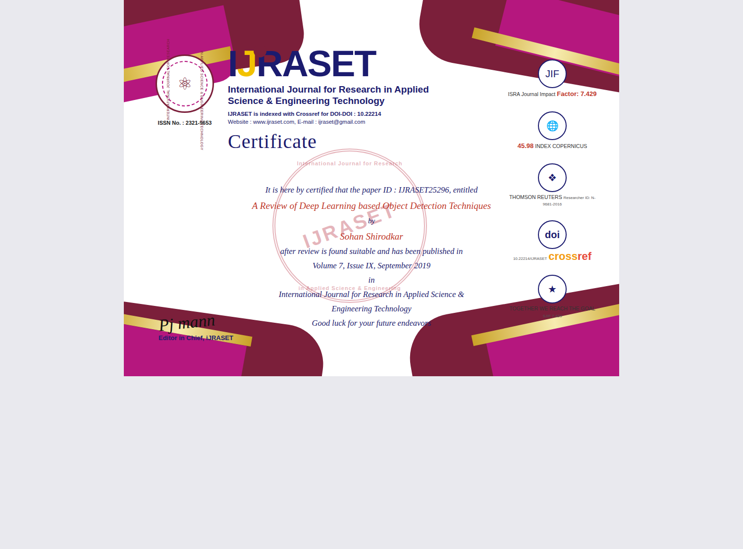⚛
International Journal for Research in Applied Science & Engineering Technology
ISSN No. : 2321-9653
IJRASET
International Journal for Research in Applied
Science & Engineering Technology
IJRASET is indexed with Crossref for DOI-DOI : 10.22214
Website : www.ijraset.com, E-mail : ijraset@gmail.com
Certificate
JIF
ISRA Journal Impact Factor: 7.429
🌐
45.98 INDEX COPERNICUS
❖
THOMSON REUTERS Researcher ID: N-9681-2016
doi
10.22214/IJRASET crossref
★
TOGETHER WE REACH THE GOAL SJIF 7.429
International Journal for Research
in Applied Science & Engineering
It is here by certified that the paper ID : IJRASET25296, entitled
A Review of Deep Learning based Object Detection Techniques
by
Sohan Shirodkar
after review is found suitable and has been published in
Volume 7, Issue IX, September 2019
in
International Journal for Research in Applied Science &
Engineering Technology
Good luck for your future endeavors
Pj mann
Editor in Chief, iJRASET